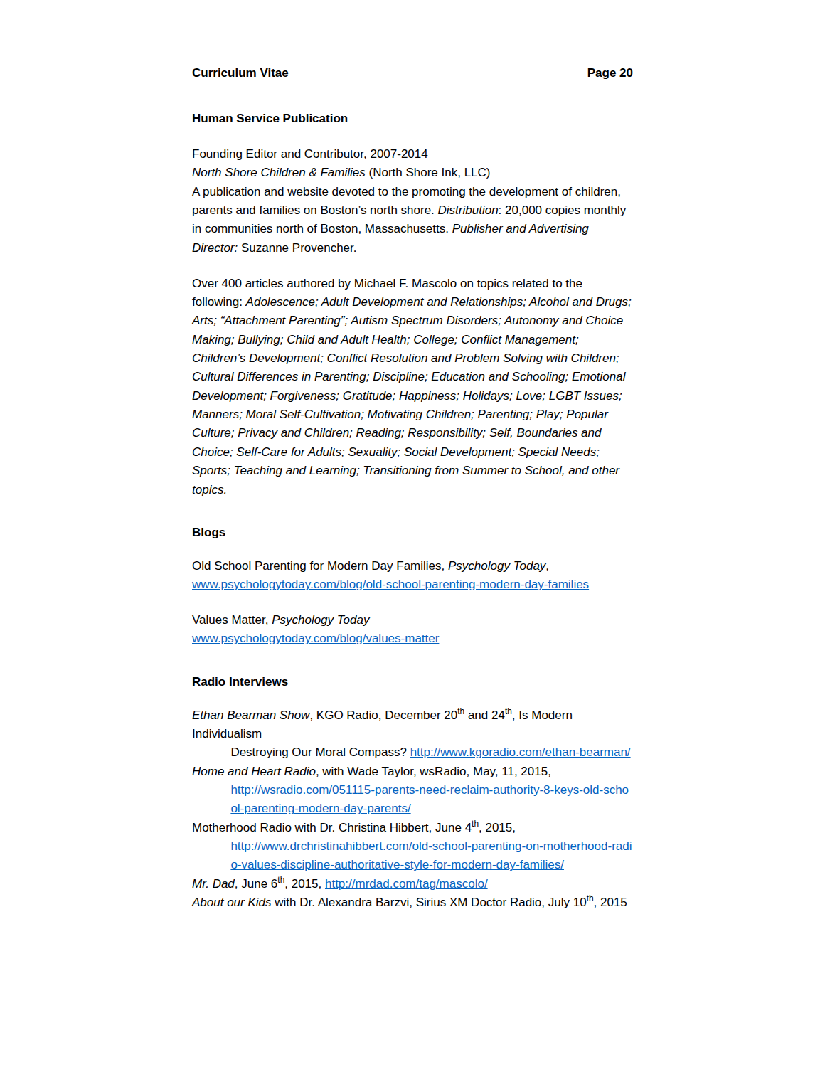Curriculum Vitae Page 20
Human Service Publication
Founding Editor and Contributor, 2007-2014
North Shore Children & Families (North Shore Ink, LLC)
A publication and website devoted to the promoting the development of children, parents and families on Boston’s north shore. Distribution: 20,000 copies monthly in communities north of Boston, Massachusetts. Publisher and Advertising Director: Suzanne Provencher.
Over 400 articles authored by Michael F. Mascolo on topics related to the following: Adolescence; Adult Development and Relationships; Alcohol and Drugs; Arts; “Attachment Parenting”; Autism Spectrum Disorders; Autonomy and Choice Making; Bullying; Child and Adult Health; College; Conflict Management; Children’s Development; Conflict Resolution and Problem Solving with Children; Cultural Differences in Parenting; Discipline; Education and Schooling; Emotional Development; Forgiveness; Gratitude; Happiness; Holidays; Love; LGBT Issues; Manners; Moral Self-Cultivation; Motivating Children; Parenting; Play; Popular Culture; Privacy and Children; Reading; Responsibility; Self, Boundaries and Choice; Self-Care for Adults; Sexuality; Social Development; Special Needs; Sports; Teaching and Learning; Transitioning from Summer to School, and other topics.
Blogs
Old School Parenting for Modern Day Families, Psychology Today,
www.psychologytoday.com/blog/old-school-parenting-modern-day-families
Values Matter, Psychology Today
www.psychologytoday.com/blog/values-matter
Radio Interviews
Ethan Bearman Show, KGO Radio, December 20th and 24th, Is Modern Individualism
Destroying Our Moral Compass? http://www.kgoradio.com/ethan-bearman/
Home and Heart Radio, with Wade Taylor, wsRadio, May, 11, 2015,
http://wsradio.com/051115-parents-need-reclaim-authority-8-keys-old-school-parenting-modern-day-parents/
Motherhood Radio with Dr. Christina Hibbert, June 4th, 2015,
http://www.drchristinahibbert.com/old-school-parenting-on-motherhood-radio-values-discipline-authoritative-style-for-modern-day-families/
Mr. Dad, June 6th, 2015, http://mrdad.com/tag/mascolo/
About our Kids with Dr. Alexandra Barzvi, Sirius XM Doctor Radio, July 10th, 2015